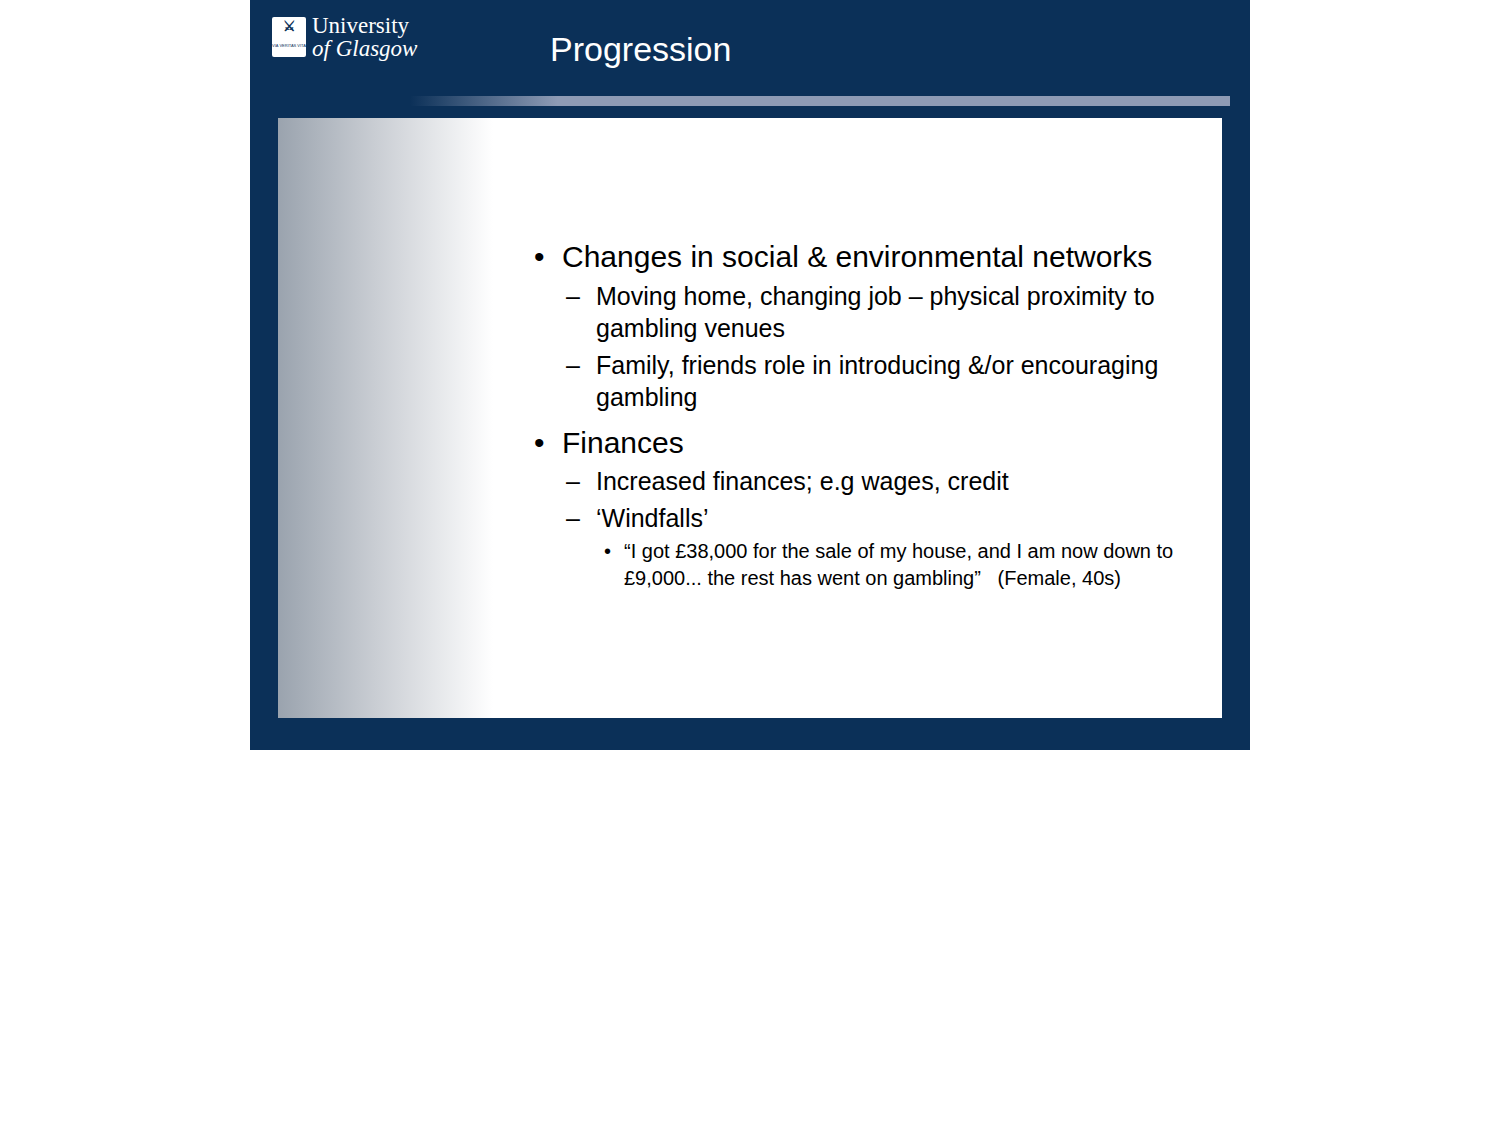⚔VIA VERITAS VITA University of Glasgow
Progression
Changes in social & environmental networks
Moving home, changing job – physical proximity to gambling venues
Family, friends role in introducing &/or encouraging gambling
Finances
Increased finances; e.g wages, credit
‘Windfalls’
“I got £38,000 for the sale of my house, and I am now down to £9,000... the rest has went on gambling” (Female, 40s)